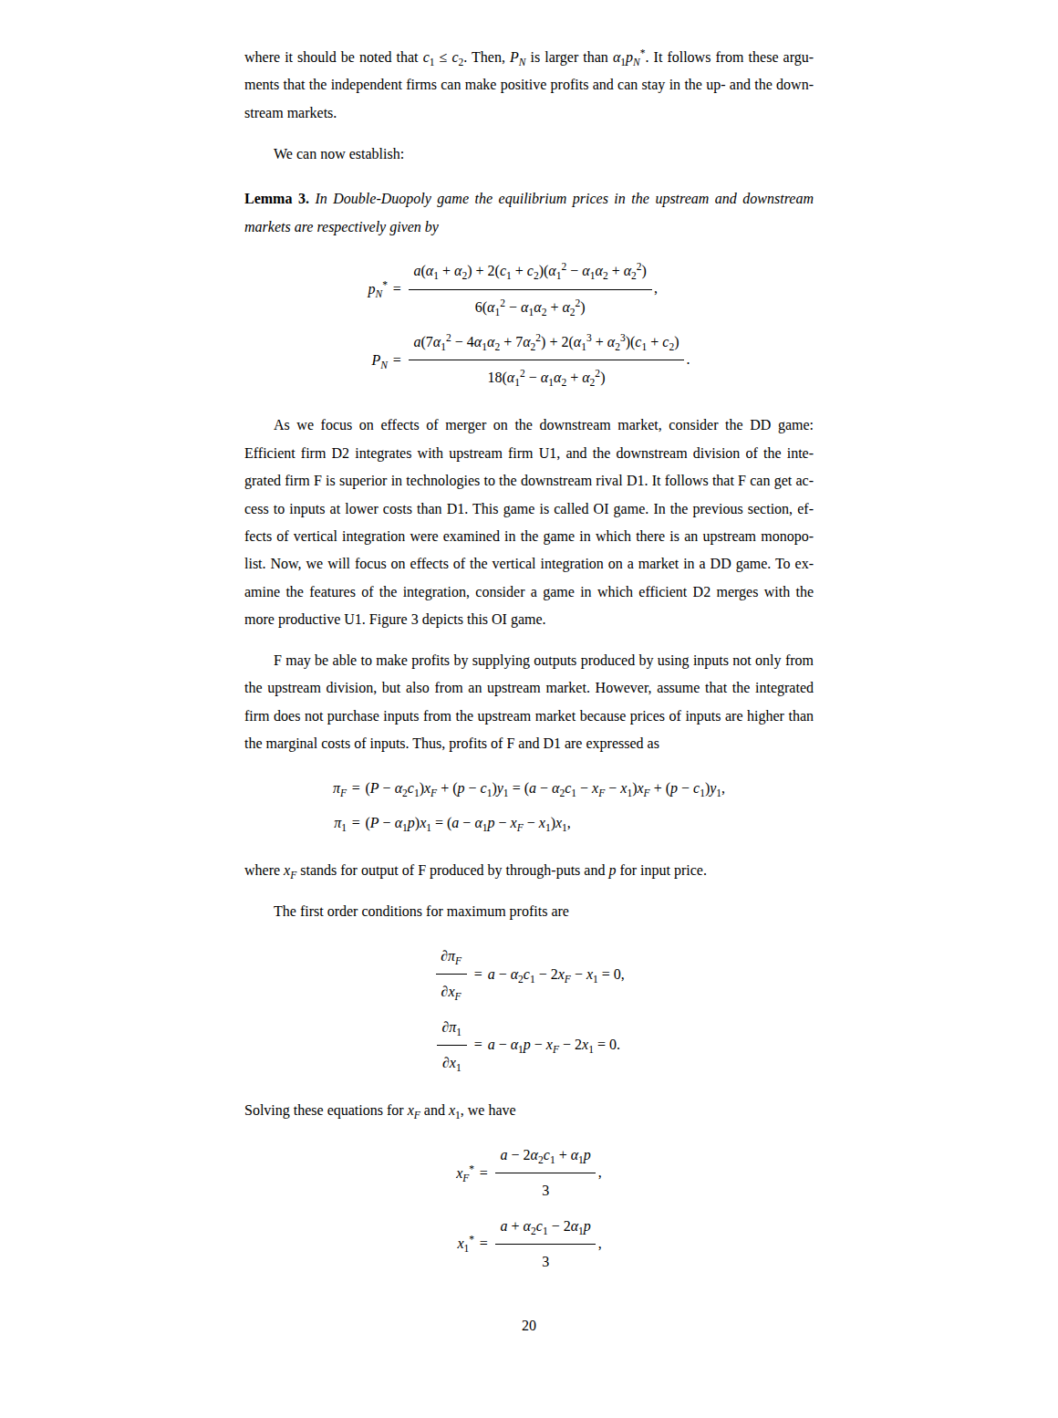where it should be noted that c1 ≤ c2. Then, PN is larger than α1pN*. It follows from these arguments that the independent firms can make positive profits and can stay in the up- and the down-stream markets.
We can now establish:
Lemma 3. In Double-Duopoly game the equilibrium prices in the upstream and downstream markets are respectively given by
| p N * | = | a ( α 1 + α 2 ) + 2( c 1 + c 2 )( α 1 2 − α 1 α 2 + α 2 2 ) 6( α 1 2 − α 1 α 2 + α 2 2 ) , |
| P N | = | a (7 α 1 2 − 4 α 1 α 2 + 7 α 2 2 ) + 2( α 1 3 + α 2 3 )( c 1 + c 2 ) 18( α 1 2 − α 1 α 2 + α 2 2 ) . |
As we focus on effects of merger on the downstream market, consider the DD game: Efficient firm D2 integrates with upstream firm U1, and the downstream division of the integrated firm F is superior in technologies to the downstream rival D1. It follows that F can get access to inputs at lower costs than D1. This game is called OI game. In the previous section, effects of vertical integration were examined in the game in which there is an upstream monopolist. Now, we will focus on effects of the vertical integration on a market in a DD game. To examine the features of the integration, consider a game in which efficient D2 merges with the more productive U1. Figure 3 depicts this OI game.
F may be able to make profits by supplying outputs produced by using inputs not only from the upstream division, but also from an upstream market. However, assume that the integrated firm does not purchase inputs from the upstream market because prices of inputs are higher than the marginal costs of inputs. Thus, profits of F and D1 are expressed as
| π F | = | ( P − α 2 c 1 ) x F + ( p − c 1 ) y 1 = ( a − α 2 c 1 − x F − x 1 ) x F + ( p − c 1 ) y 1 , |
| π 1 | = | ( P − α 1 p ) x 1 = ( a − α 1 p − x F − x 1 ) x 1 , |
where xF stands for output of F produced by through-puts and p for input price.
The first order conditions for maximum profits are
| ∂ π F ∂ x F | = | a − α 2 c 1 − 2 x F − x 1 = 0, |
| ∂ π 1 ∂ x 1 | = | a − α 1 p − x F − 2 x 1 = 0. |
Solving these equations for xF and x1, we have
| x F * | = | a − 2 α 2 c 1 + α 1 p 3 , |
| x 1 * | = | a + α 2 c 1 − 2 α 1 p 3 , |
20